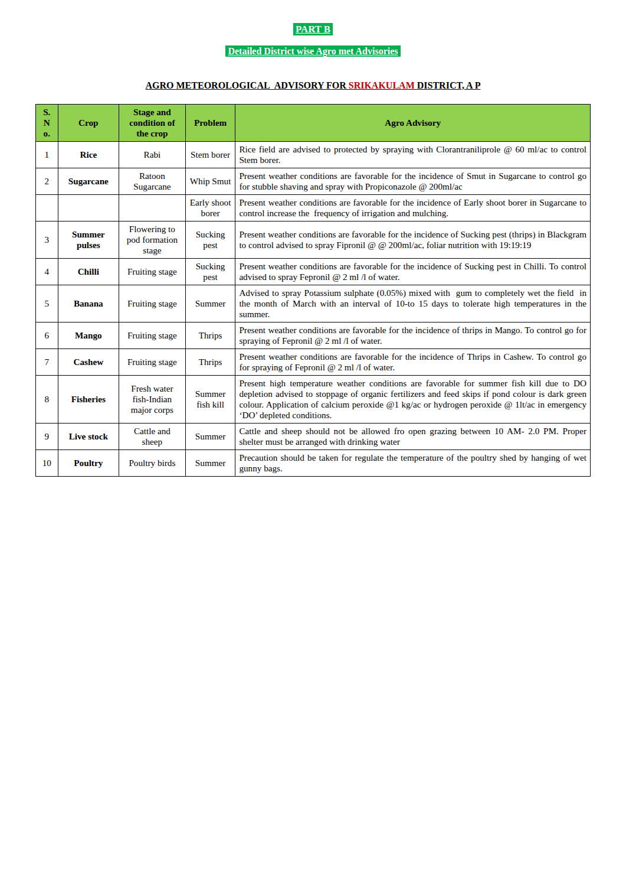PART B
Detailed District wise Agro met Advisories
AGRO METEOROLOGICAL ADVISORY FOR SRIKAKULAM DISTRICT, A P
| S. N o. | Crop | Stage and condition of the crop | Problem | Agro Advisory |
| --- | --- | --- | --- | --- |
| 1 | Rice | Rabi | Stem borer | Rice field are advised to protected by spraying with Clorantraniliprole @ 60 ml/ac to control Stem borer. |
| 2 | Sugarcane | Ratoon Sugarcane | Whip Smut | Present weather conditions are favorable for the incidence of Smut in Sugarcane to control go for stubble shaving and spray with Propiconazole @ 200ml/ac |
| | | | Early shoot borer | Present weather conditions are favorable for the incidence of Early shoot borer in Sugarcane to control increase the frequency of irrigation and mulching. |
| 3 | Summer pulses | Flowering to pod formation stage | Sucking pest | Present weather conditions are favorable for the incidence of Sucking pest (thrips) in Blackgram to control advised to spray Fipronil @ @ 200ml/ac, foliar nutrition with 19:19:19 |
| 4 | Chilli | Fruiting stage | Sucking pest | Present weather conditions are favorable for the incidence of Sucking pest in Chilli. To control advised to spray Fepronil @ 2 ml /l of water. |
| 5 | Banana | Fruiting stage | Summer | Advised to spray Potassium sulphate (0.05%) mixed with gum to completely wet the field in the month of March with an interval of 10-to 15 days to tolerate high temperatures in the summer. |
| 6 | Mango | Fruiting stage | Thrips | Present weather conditions are favorable for the incidence of thrips in Mango. To control go for spraying of Fepronil @ 2 ml /l of water. |
| 7 | Cashew | Fruiting stage | Thrips | Present weather conditions are favorable for the incidence of Thrips in Cashew. To control go for spraying of Fepronil @ 2 ml /l of water. |
| 8 | Fisheries | Fresh water fish-Indian major corps | Summer fish kill | Present high temperature weather conditions are favorable for summer fish kill due to DO depletion advised to stoppage of organic fertilizers and feed skips if pond colour is dark green colour. Application of calcium peroxide @1 kg/ac or hydrogen peroxide @ 1lt/ac in emergency ‘DO’ depleted conditions. |
| 9 | Live stock | Cattle and sheep | Summer | Cattle and sheep should not be allowed fro open grazing between 10 AM- 2.0 PM. Proper shelter must be arranged with drinking water |
| 10 | Poultry | Poultry birds | Summer | Precaution should be taken for regulate the temperature of the poultry shed by hanging of wet gunny bags. |